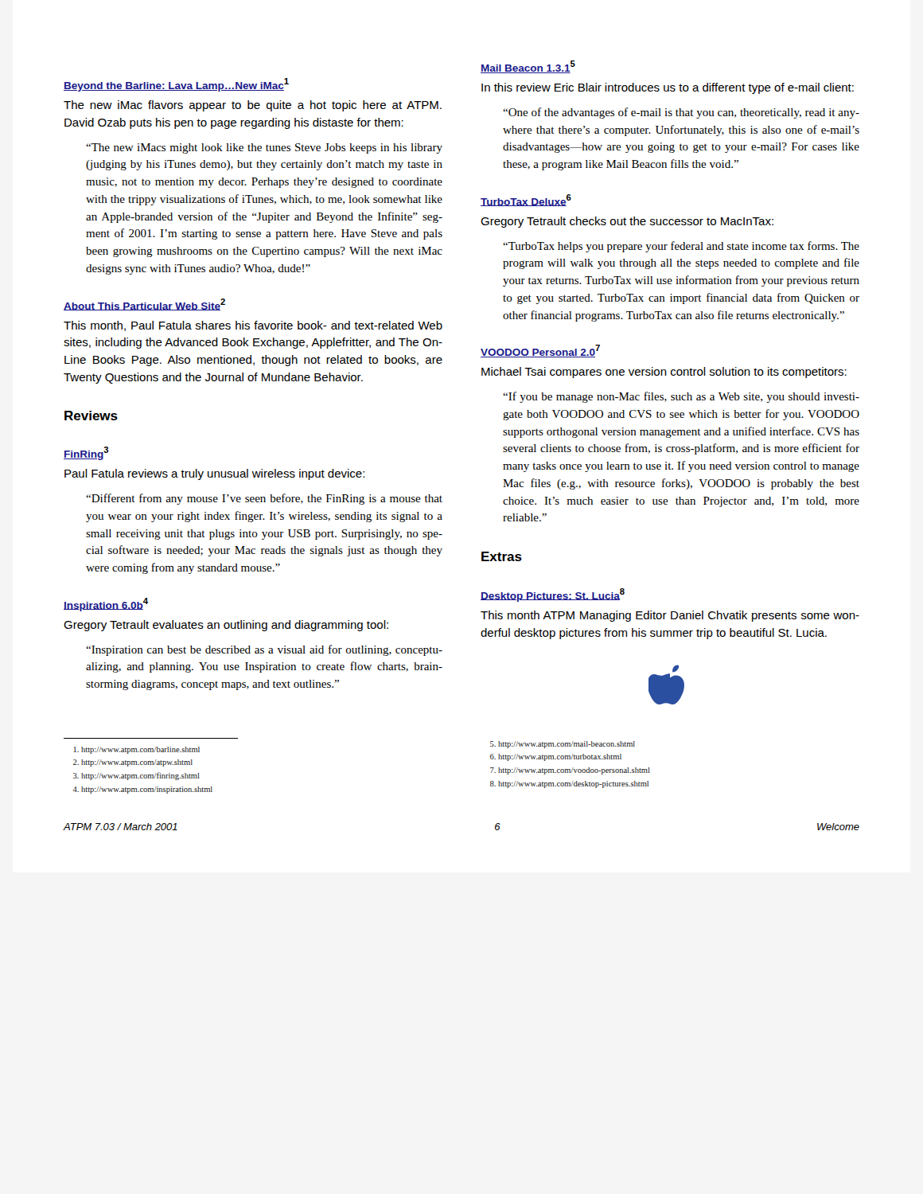Beyond the Barline: Lava Lamp…New iMac1
The new iMac flavors appear to be quite a hot topic here at ATPM. David Ozab puts his pen to page regarding his distaste for them:
“The new iMacs might look like the tunes Steve Jobs keeps in his library (judging by his iTunes demo), but they certainly don’t match my taste in music, not to mention my decor. Perhaps they’re designed to coordinate with the trippy visualizations of iTunes, which, to me, look somewhat like an Apple-branded version of the “Jupiter and Beyond the Infinite” segment of 2001. I’m starting to sense a pattern here. Have Steve and pals been growing mushrooms on the Cupertino campus? Will the next iMac designs sync with iTunes audio? Whoa, dude!”
About This Particular Web Site2
This month, Paul Fatula shares his favorite book- and text-related Web sites, including the Advanced Book Exchange, Applefritter, and The On-Line Books Page. Also mentioned, though not related to books, are Twenty Questions and the Journal of Mundane Behavior.
Reviews
FinRing3
Paul Fatula reviews a truly unusual wireless input device:
“Different from any mouse I’ve seen before, the FinRing is a mouse that you wear on your right index finger. It’s wireless, sending its signal to a small receiving unit that plugs into your USB port. Surprisingly, no special software is needed; your Mac reads the signals just as though they were coming from any standard mouse.”
Inspiration 6.0b4
Gregory Tetrault evaluates an outlining and diagramming tool:
“Inspiration can best be described as a visual aid for outlining, conceptualizing, and planning. You use Inspiration to create flow charts, brainstorming diagrams, concept maps, and text outlines.”
Mail Beacon 1.3.15
In this review Eric Blair introduces us to a different type of e-mail client:
“One of the advantages of e-mail is that you can, theoretically, read it anywhere that there’s a computer. Unfortunately, this is also one of e-mail’s disadvantages—how are you going to get to your e-mail? For cases like these, a program like Mail Beacon fills the void.”
TurboTax Deluxe6
Gregory Tetrault checks out the successor to MacInTax:
“TurboTax helps you prepare your federal and state income tax forms. The program will walk you through all the steps needed to complete and file your tax returns. TurboTax will use information from your previous return to get you started. TurboTax can import financial data from Quicken or other financial programs. TurboTax can also file returns electronically.”
VOODOO Personal 2.07
Michael Tsai compares one version control solution to its competitors:
“If you be manage non-Mac files, such as a Web site, you should investigate both VOODOO and CVS to see which is better for you. VOODOO supports orthogonal version management and a unified interface. CVS has several clients to choose from, is cross-platform, and is more efficient for many tasks once you learn to use it. If you need version control to manage Mac files (e.g., with resource forks), VOODOO is probably the best choice. It’s much easier to use than Projector and, I’m told, more reliable.”
Extras
Desktop Pictures: St. Lucia8
This month ATPM Managing Editor Daniel Chvatik presents some wonderful desktop pictures from his summer trip to beautiful St. Lucia.
http://www.atpm.com/barline.shtml
http://www.atpm.com/atpw.shtml
http://www.atpm.com/finring.shtml
http://www.atpm.com/inspiration.shtml
http://www.atpm.com/mail-beacon.shtml
http://www.atpm.com/turbotax.shtml
http://www.atpm.com/voodoo-personal.shtml
http://www.atpm.com/desktop-pictures.shtml
ATPM 7.03 / March 2001 6 Welcome